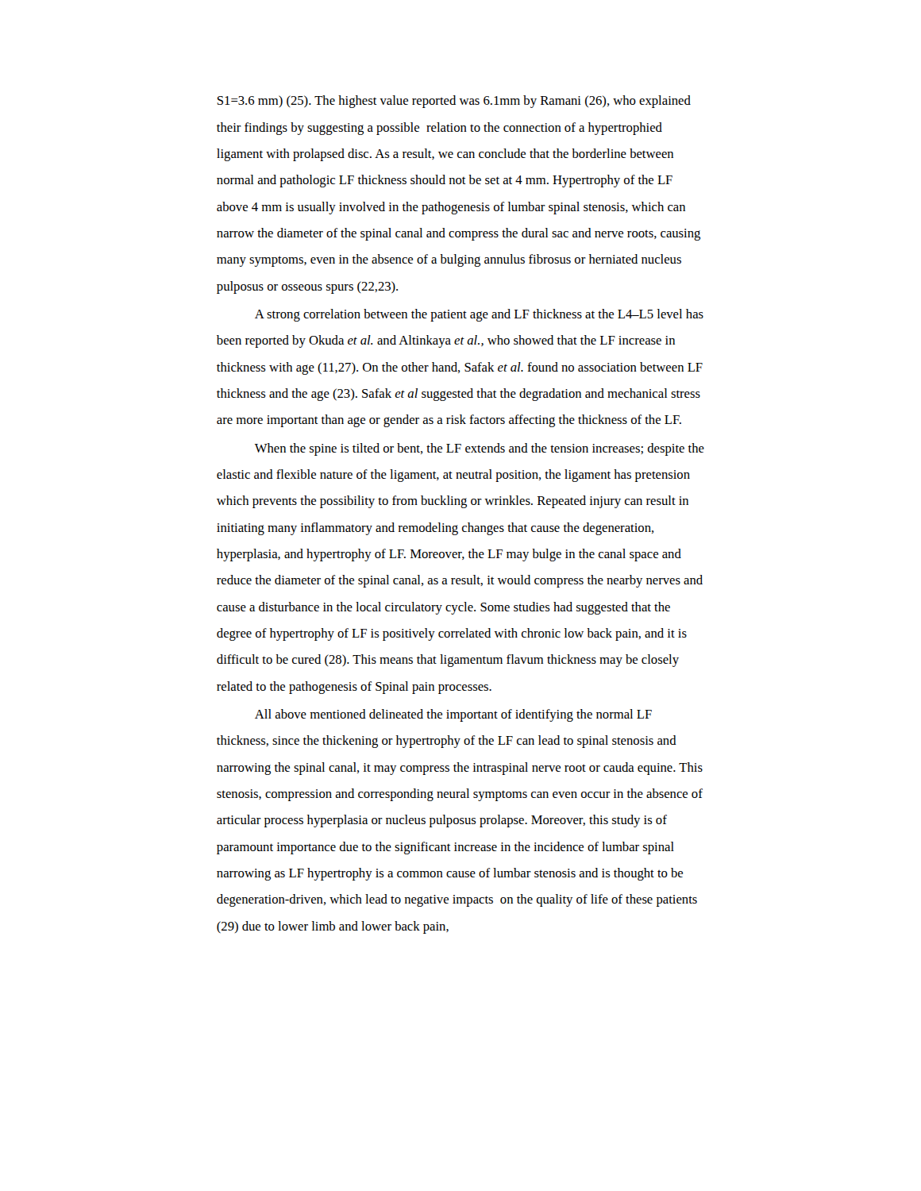S1=3.6 mm) (25). The highest value reported was 6.1mm by Ramani (26), who explained their findings by suggesting a possible relation to the connection of a hypertrophied ligament with prolapsed disc. As a result, we can conclude that the borderline between normal and pathologic LF thickness should not be set at 4 mm. Hypertrophy of the LF above 4 mm is usually involved in the pathogenesis of lumbar spinal stenosis, which can narrow the diameter of the spinal canal and compress the dural sac and nerve roots, causing many symptoms, even in the absence of a bulging annulus fibrosus or herniated nucleus pulposus or osseous spurs (22,23).
A strong correlation between the patient age and LF thickness at the L4–L5 level has been reported by Okuda et al. and Altinkaya et al., who showed that the LF increase in thickness with age (11,27). On the other hand, Safak et al. found no association between LF thickness and the age (23). Safak et al suggested that the degradation and mechanical stress are more important than age or gender as a risk factors affecting the thickness of the LF.
When the spine is tilted or bent, the LF extends and the tension increases; despite the elastic and flexible nature of the ligament, at neutral position, the ligament has pretension which prevents the possibility to from buckling or wrinkles. Repeated injury can result in initiating many inflammatory and remodeling changes that cause the degeneration, hyperplasia, and hypertrophy of LF. Moreover, the LF may bulge in the canal space and reduce the diameter of the spinal canal, as a result, it would compress the nearby nerves and cause a disturbance in the local circulatory cycle. Some studies had suggested that the degree of hypertrophy of LF is positively correlated with chronic low back pain, and it is difficult to be cured (28). This means that ligamentum flavum thickness may be closely related to the pathogenesis of Spinal pain processes.
All above mentioned delineated the important of identifying the normal LF thickness, since the thickening or hypertrophy of the LF can lead to spinal stenosis and narrowing the spinal canal, it may compress the intraspinal nerve root or cauda equine. This stenosis, compression and corresponding neural symptoms can even occur in the absence of articular process hyperplasia or nucleus pulposus prolapse. Moreover, this study is of paramount importance due to the significant increase in the incidence of lumbar spinal narrowing as LF hypertrophy is a common cause of lumbar stenosis and is thought to be degeneration-driven, which lead to negative impacts on the quality of life of these patients (29) due to lower limb and lower back pain,